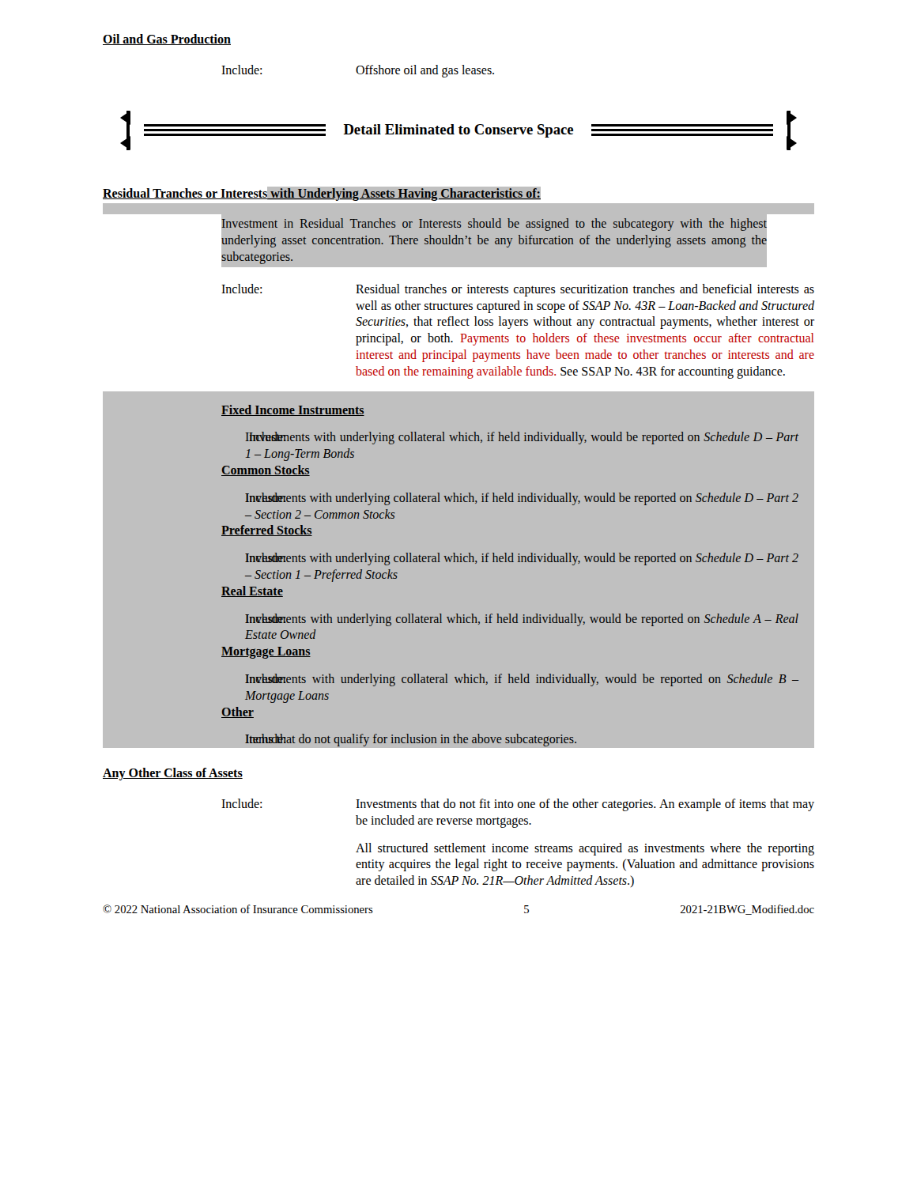Oil and Gas Production
Include:
Offshore oil and gas leases.
Detail Eliminated to Conserve Space
Residual Tranches or Interests with Underlying Assets Having Characteristics of:
Investment in Residual Tranches or Interests should be assigned to the subcategory with the highest underlying asset concentration. There shouldn’t be any bifurcation of the underlying assets among the subcategories.
Include:
Residual tranches or interests captures securitization tranches and beneficial interests as well as other structures captured in scope of SSAP No. 43R – Loan-Backed and Structured Securities, that reflect loss layers without any contractual payments, whether interest or principal, or both. Payments to holders of these investments occur after contractual interest and principal payments have been made to other tranches or interests and are based on the remaining available funds. See SSAP No. 43R for accounting guidance.
Fixed Income Instruments
Include:
Investments with underlying collateral which, if held individually, would be reported on Schedule D – Part 1 – Long-Term Bonds
Common Stocks
Include:
Investments with underlying collateral which, if held individually, would be reported on Schedule D – Part 2 – Section 2 – Common Stocks
Preferred Stocks
Include:
Investments with underlying collateral which, if held individually, would be reported on Schedule D – Part 2 – Section 1 – Preferred Stocks
Real Estate
Include:
Investments with underlying collateral which, if held individually, would be reported on Schedule A – Real Estate Owned
Mortgage Loans
Include:
Investments with underlying collateral which, if held individually, would be reported on Schedule B – Mortgage Loans
Other
Include:
Items that do not qualify for inclusion in the above subcategories.
Any Other Class of Assets
Include:
Investments that do not fit into one of the other categories. An example of items that may be included are reverse mortgages.
All structured settlement income streams acquired as investments where the reporting entity acquires the legal right to receive payments. (Valuation and admittance provisions are detailed in SSAP No. 21R—Other Admitted Assets.)
© 2022 National Association of Insurance Commissioners
5
2021-21BWG_Modified.doc